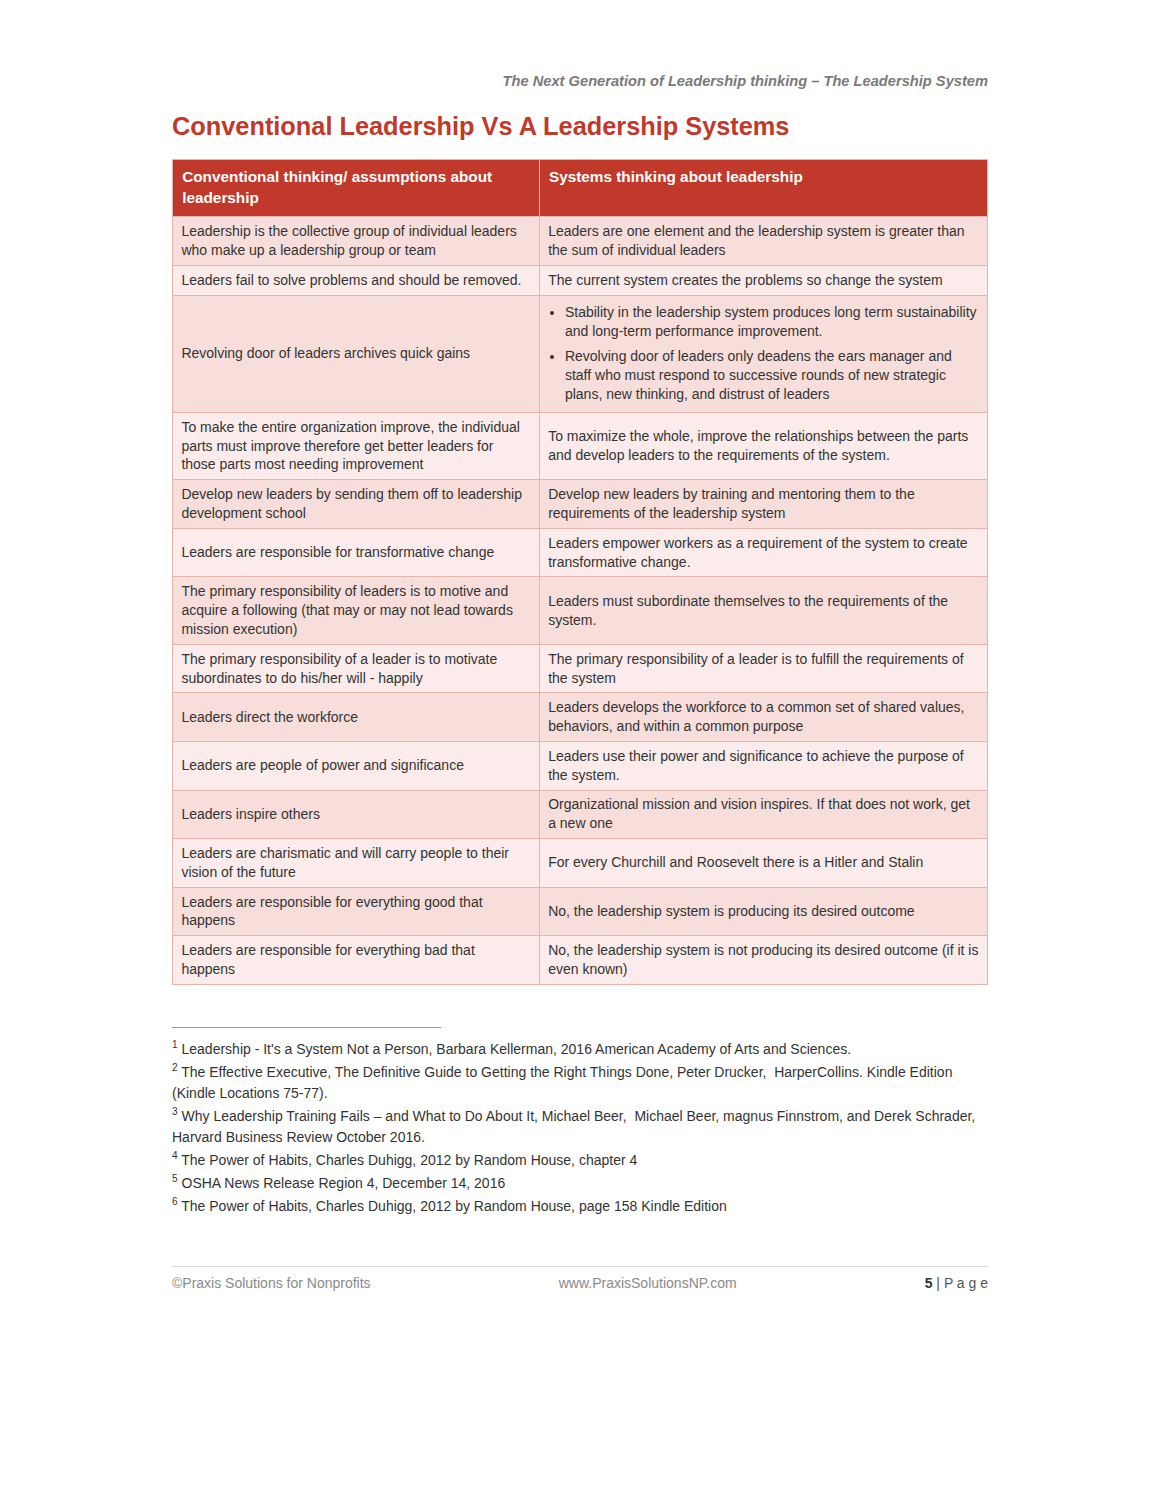The Next Generation of Leadership thinking – The Leadership System
Conventional Leadership Vs A Leadership Systems
| Conventional thinking/ assumptions about leadership | Systems thinking about leadership |
| --- | --- |
| Leadership is the collective group of individual leaders who make up a leadership group or team | Leaders are one element and the leadership system is greater than the sum of individual leaders |
| Leaders fail to solve problems and should be removed. | The current system creates the problems so change the system |
| Revolving door of leaders archives quick gains | Stability in the leadership system produces long term sustainability and long-term performance improvement. Revolving door of leaders only deadens the ears manager and staff who must respond to successive rounds of new strategic plans, new thinking, and distrust of leaders |
| To make the entire organization improve, the individual parts must improve therefore get better leaders for those parts most needing improvement | To maximize the whole, improve the relationships between the parts and develop leaders to the requirements of the system. |
| Develop new leaders by sending them off to leadership development school | Develop new leaders by training and mentoring them to the requirements of the leadership system |
| Leaders are responsible for transformative change | Leaders empower workers as a requirement of the system to create transformative change. |
| The primary responsibility of leaders is to motive and acquire a following (that may or may not lead towards mission execution) | Leaders must subordinate themselves to the requirements of the system. |
| The primary responsibility of a leader is to motivate subordinates to do his/her will - happily | The primary responsibility of a leader is to fulfill the requirements of the system |
| Leaders direct the workforce | Leaders develops the workforce to a common set of shared values, behaviors, and within a common purpose |
| Leaders are people of power and significance | Leaders use their power and significance to achieve the purpose of the system. |
| Leaders inspire others | Organizational mission and vision inspires. If that does not work, get a new one |
| Leaders are charismatic and will carry people to their vision of the future | For every Churchill and Roosevelt there is a Hitler and Stalin |
| Leaders are responsible for everything good that happens | No, the leadership system is producing its desired outcome |
| Leaders are responsible for everything bad that happens | No, the leadership system is not producing its desired outcome (if it is even known) |
1 Leadership - It's a System Not a Person, Barbara Kellerman, 2016 American Academy of Arts and Sciences.
2 The Effective Executive, The Definitive Guide to Getting the Right Things Done, Peter Drucker, HarperCollins. Kindle Edition (Kindle Locations 75-77).
3 Why Leadership Training Fails – and What to Do About It, Michael Beer, Michael Beer, magnus Finnstrom, and Derek Schrader, Harvard Business Review October 2016.
4 The Power of Habits, Charles Duhigg, 2012 by Random House, chapter 4
5 OSHA News Release Region 4, December 14, 2016
6 The Power of Habits, Charles Duhigg, 2012 by Random House, page 158 Kindle Edition
©Praxis Solutions for Nonprofits www.PraxisSolutionsNP.com 5 | P a g e